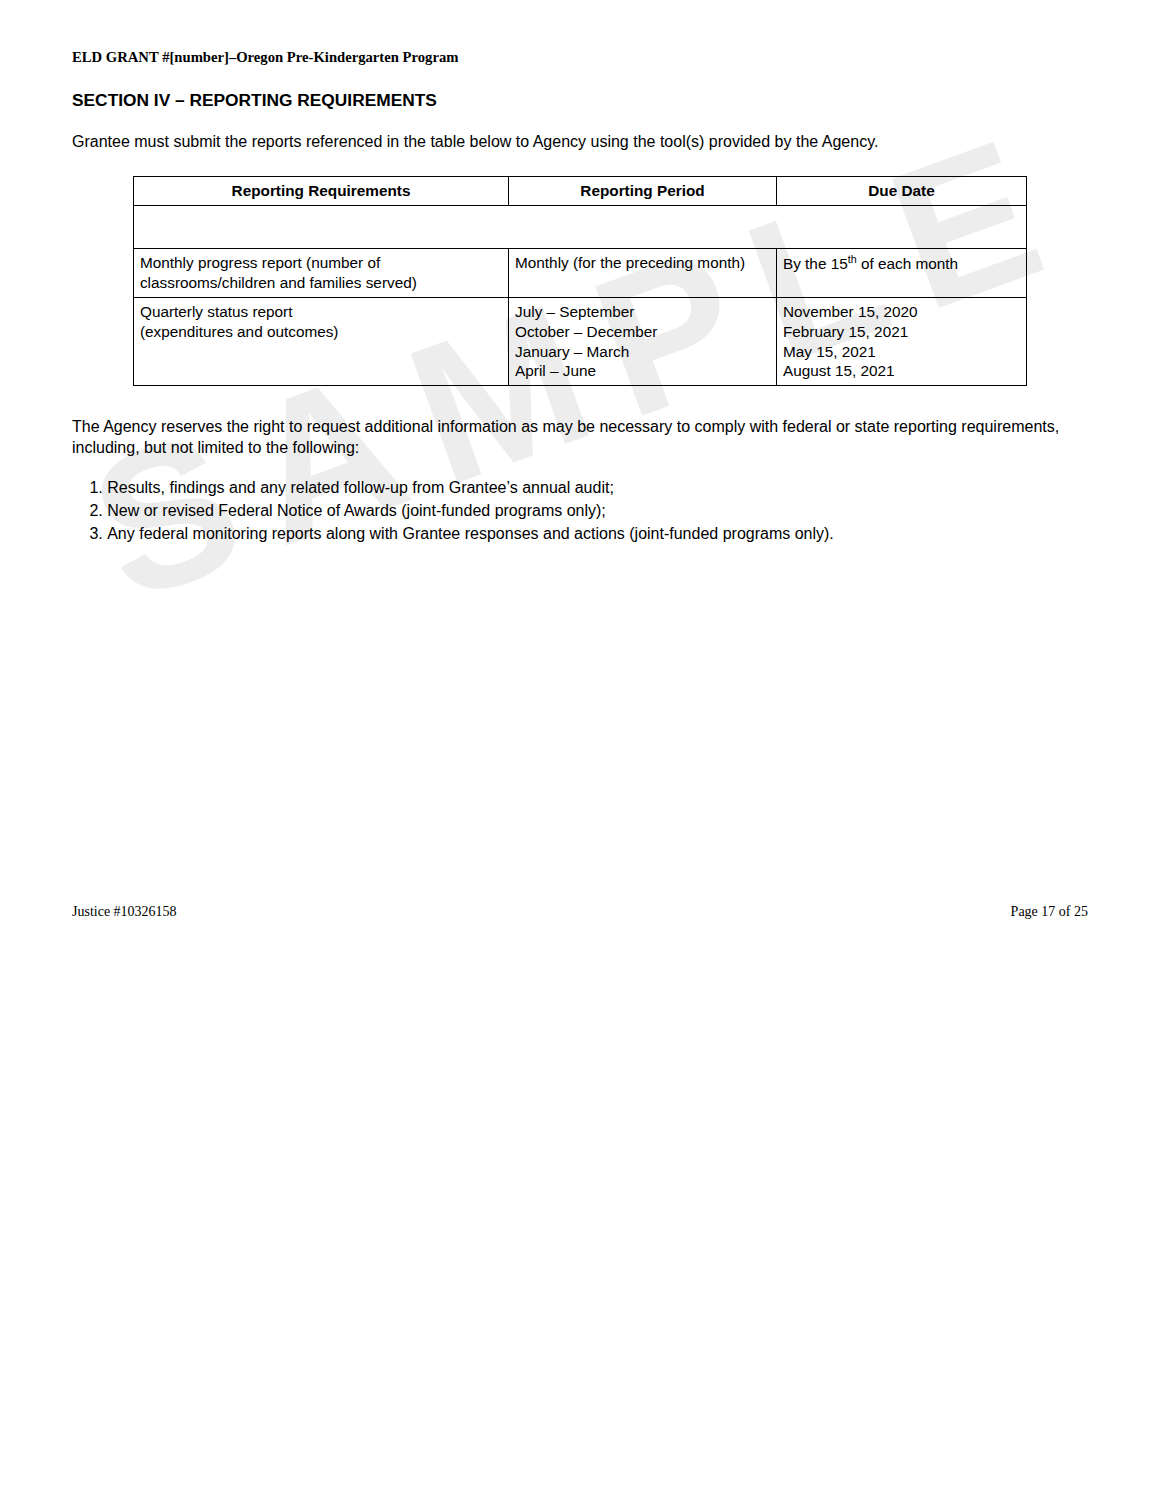SAMPLE
ELD GRANT #[number]–Oregon Pre-Kindergarten Program
SECTION IV – REPORTING REQUIREMENTS
Grantee must submit the reports referenced in the table below to Agency using the tool(s) provided by the Agency.
| Reporting Requirements | Reporting Period | Due Date |
| --- | --- | --- |
| Monthly progress report (number of classrooms/children and families served) | Monthly (for the preceding month) | By the 15 th of each month |
| Quarterly status report (expenditures and outcomes) | July – September October – December January – March April – June | November 15, 2020 February 15, 2021 May 15, 2021 August 15, 2021 |
The Agency reserves the right to request additional information as may be necessary to comply with federal or state reporting requirements, including, but not limited to the following:
Results, findings and any related follow-up from Grantee’s annual audit;
New or revised Federal Notice of Awards (joint-funded programs only);
Any federal monitoring reports along with Grantee responses and actions (joint-funded programs only).
Justice #10326158 Page 17 of 25